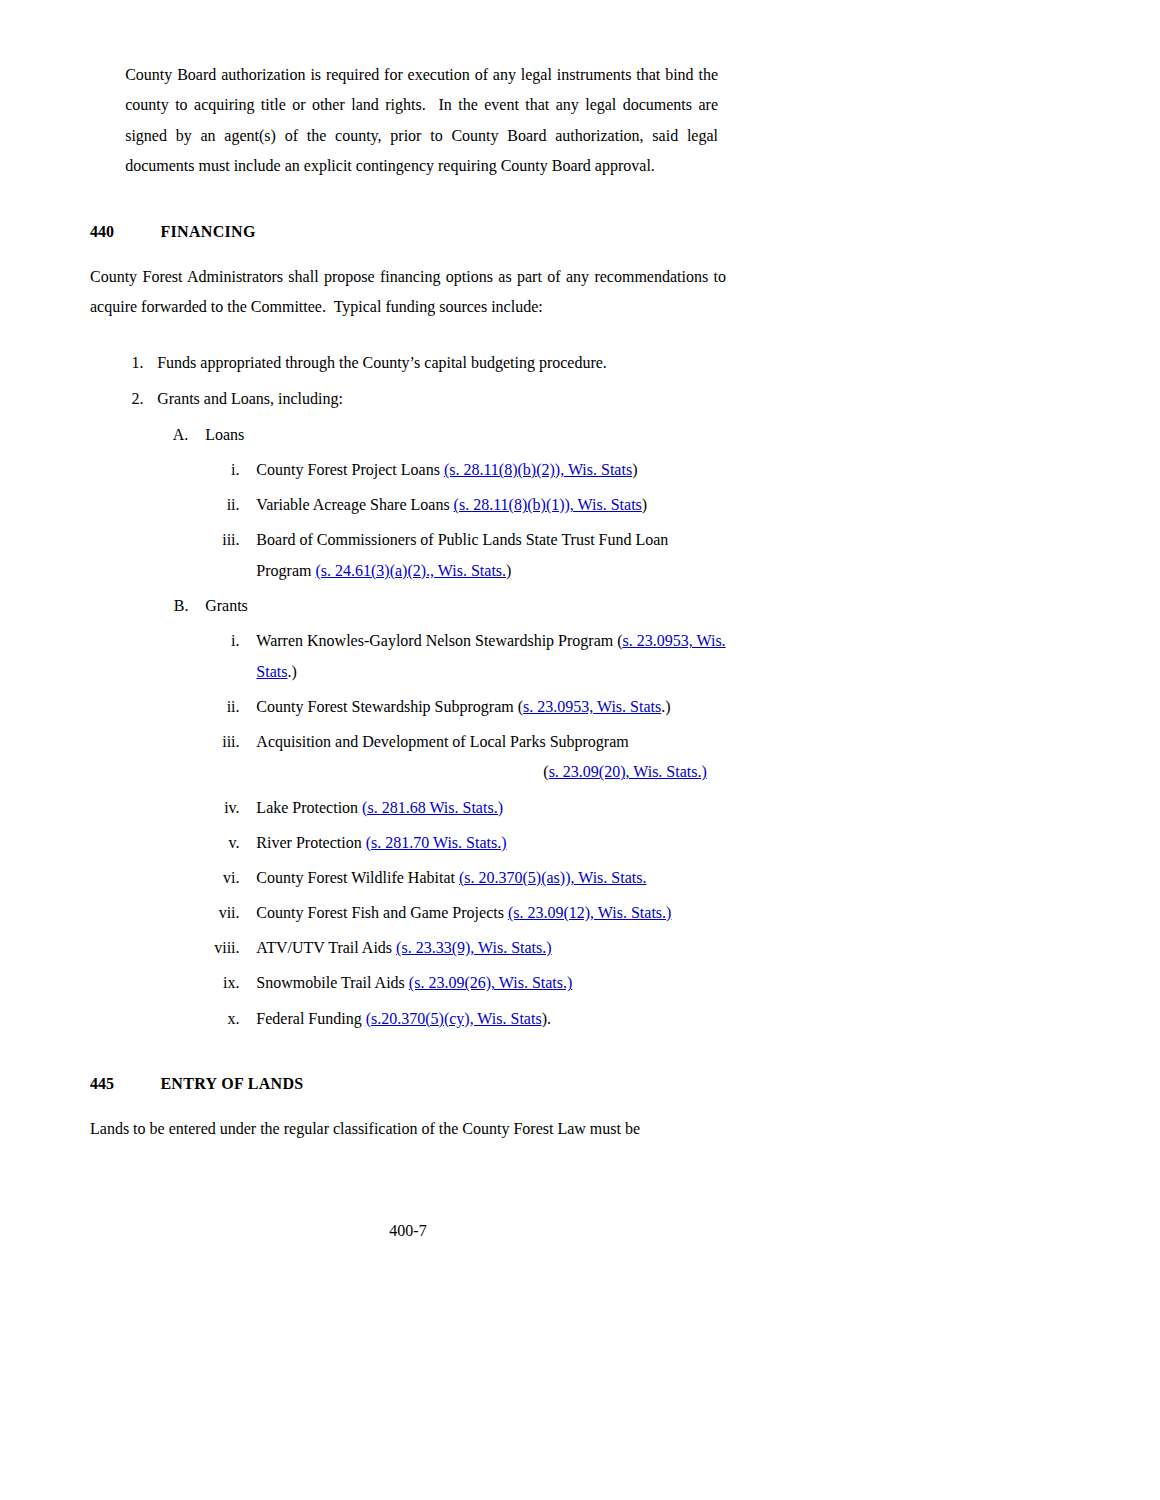County Board authorization is required for execution of any legal instruments that bind the county to acquiring title or other land rights. In the event that any legal documents are signed by an agent(s) of the county, prior to County Board authorization, said legal documents must include an explicit contingency requiring County Board approval.
440 FINANCING
County Forest Administrators shall propose financing options as part of any recommendations to acquire forwarded to the Committee. Typical funding sources include:
Funds appropriated through the County’s capital budgeting procedure.
Grants and Loans, including:
Loans
County Forest Project Loans (s. 28.11(8)(b)(2)), Wis. Stats)
Variable Acreage Share Loans (s. 28.11(8)(b)(1)), Wis. Stats)
Board of Commissioners of Public Lands State Trust Fund Loan Program (s. 24.61(3)(a)(2)., Wis. Stats.)
Grants
Warren Knowles-Gaylord Nelson Stewardship Program (s. 23.0953, Wis. Stats.)
County Forest Stewardship Subprogram (s. 23.0953, Wis. Stats.)
Acquisition and Development of Local Parks Subprogram (s. 23.09(20), Wis. Stats.)
Lake Protection (s. 281.68 Wis. Stats.)
River Protection (s. 281.70 Wis. Stats.)
County Forest Wildlife Habitat (s. 20.370(5)(as)), Wis. Stats.
County Forest Fish and Game Projects (s. 23.09(12), Wis. Stats.)
ATV/UTV Trail Aids (s. 23.33(9), Wis. Stats.)
Snowmobile Trail Aids (s. 23.09(26), Wis. Stats.)
Federal Funding (s.20.370(5)(cy), Wis. Stats).
445 ENTRY OF LANDS
Lands to be entered under the regular classification of the County Forest Law must be
400-7